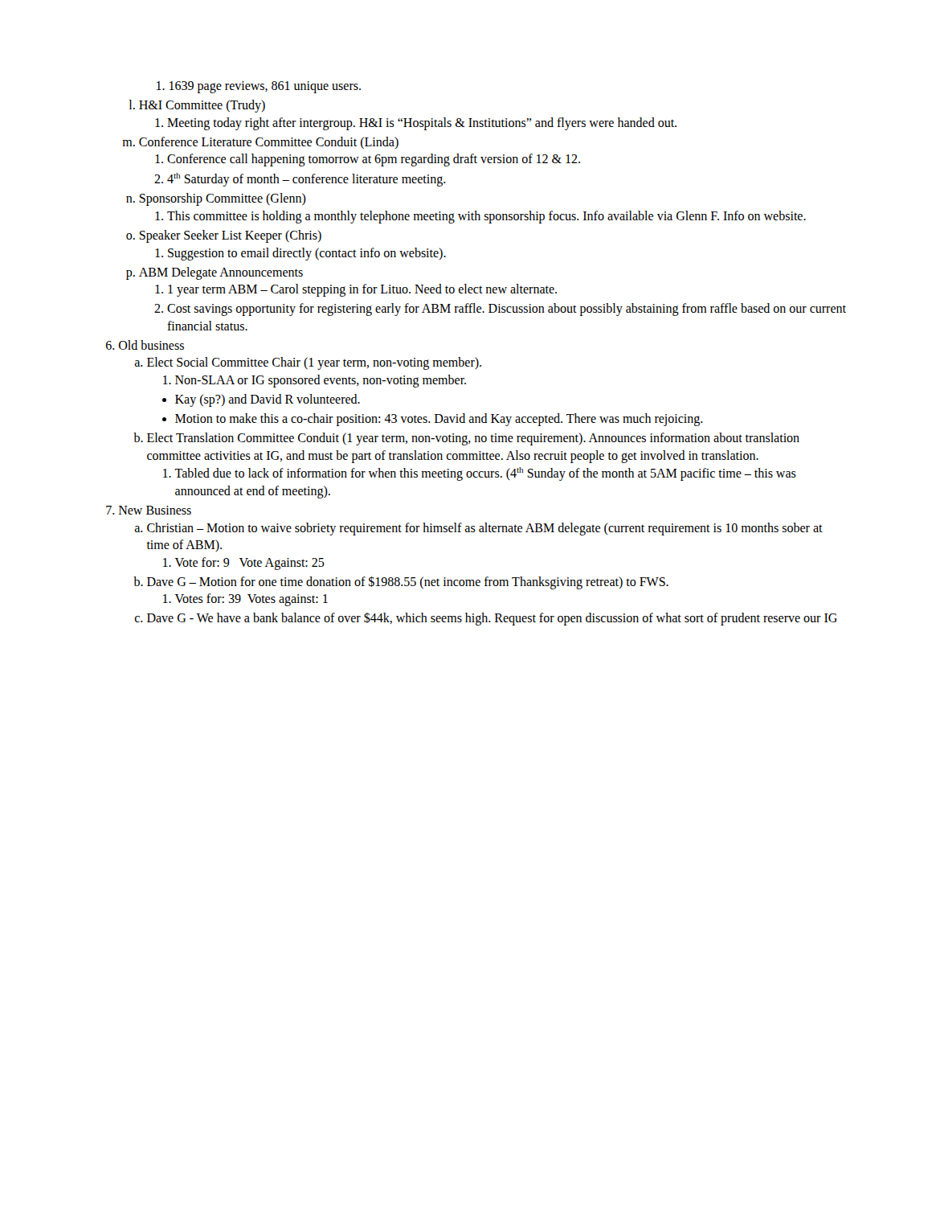1639 page reviews, 861 unique users.
H&I Committee (Trudy)
Meeting today right after intergroup. H&I is “Hospitals & Institutions” and flyers were handed out.
Conference Literature Committee Conduit (Linda)
Conference call happening tomorrow at 6pm regarding draft version of 12 & 12.
4th Saturday of month – conference literature meeting.
Sponsorship Committee (Glenn)
This committee is holding a monthly telephone meeting with sponsorship focus. Info available via Glenn F. Info on website.
Speaker Seeker List Keeper (Chris)
Suggestion to email directly (contact info on website).
ABM Delegate Announcements
1 year term ABM – Carol stepping in for Lituo. Need to elect new alternate.
Cost savings opportunity for registering early for ABM raffle. Discussion about possibly abstaining from raffle based on our current financial status.
Old business
Elect Social Committee Chair (1 year term, non-voting member).
Non-SLAA or IG sponsored events, non-voting member.
Kay (sp?) and David R volunteered.
Motion to make this a co-chair position: 43 votes. David and Kay accepted. There was much rejoicing.
Elect Translation Committee Conduit (1 year term, non-voting, no time requirement). Announces information about translation committee activities at IG, and must be part of translation committee. Also recruit people to get involved in translation.
Tabled due to lack of information for when this meeting occurs. (4th Sunday of the month at 5AM pacific time – this was announced at end of meeting).
New Business
Christian – Motion to waive sobriety requirement for himself as alternate ABM delegate (current requirement is 10 months sober at time of ABM).
Vote for: 9 Vote Against: 25
Dave G – Motion for one time donation of $1988.55 (net income from Thanksgiving retreat) to FWS.
Votes for: 39 Votes against: 1
Dave G - We have a bank balance of over $44k, which seems high. Request for open discussion of what sort of prudent reserve our IG